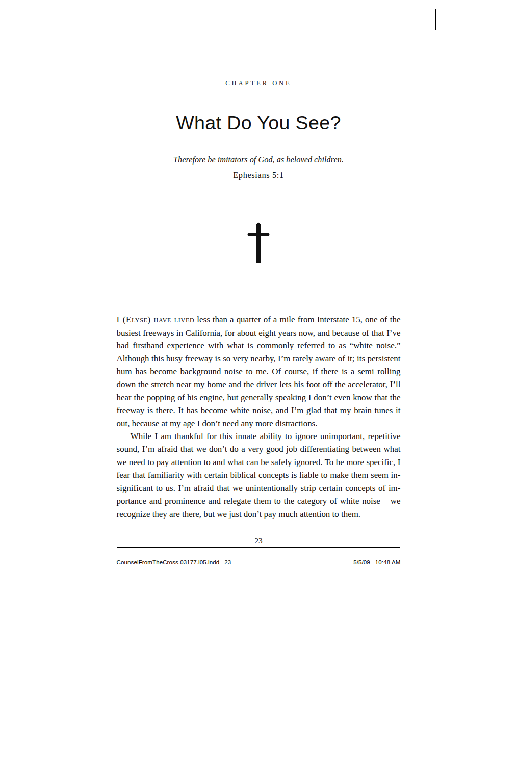Chapter One
What Do You See?
Therefore be imitators of God, as beloved children. Ephesians 5:1
I (Elyse) have lived less than a quarter of a mile from Interstate 15, one of the busiest freeways in California, for about eight years now, and because of that I’ve had firsthand experience with what is commonly referred to as “white noise.” Although this busy freeway is so very nearby, I’m rarely aware of it; its persistent hum has become background noise to me. Of course, if there is a semi rolling down the stretch near my home and the driver lets his foot off the accelerator, I’ll hear the popping of his engine, but generally speaking I don’t even know that the freeway is there. It has become white noise, and I’m glad that my brain tunes it out, because at my age I don’t need any more distractions.
While I am thankful for this innate ability to ignore unimportant, repetitive sound, I’m afraid that we don’t do a very good job differentiating between what we need to pay attention to and what can be safely ignored. To be more specific, I fear that familiarity with certain biblical concepts is liable to make them seem insignificant to us. I’m afraid that we unintentionally strip certain concepts of importance and prominence and relegate them to the category of white noise — we recognize they are there, but we just don’t pay much attention to them.
23
CounselFromTheCross.03177.i05.indd 23 5/5/09 10:48 AM